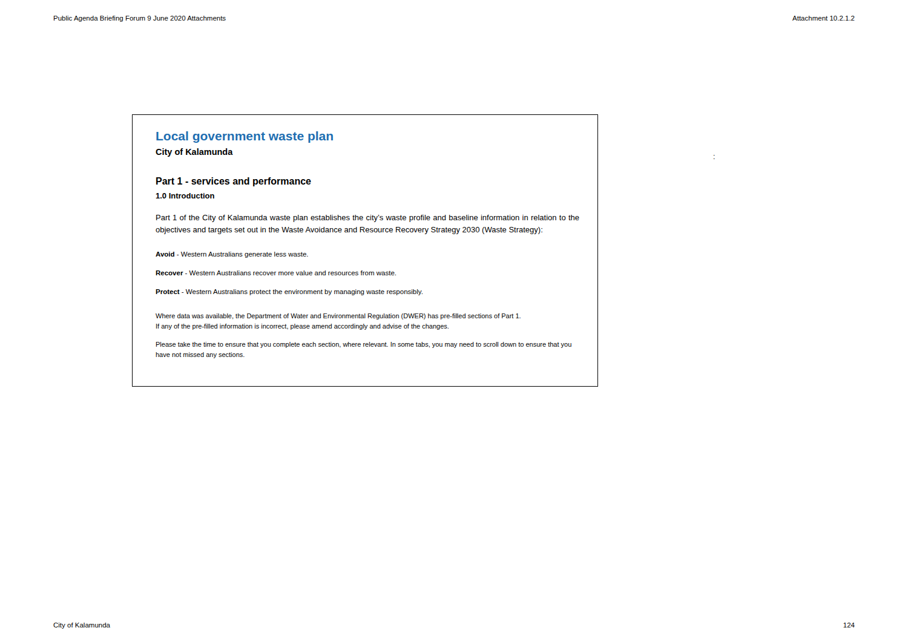Public Agenda Briefing Forum 9 June 2020 Attachments
Attachment 10.2.1.2
:
Local government waste plan
City of Kalamunda
Part 1 - services and performance
1.0 Introduction
Part 1 of the City of Kalamunda waste plan establishes the city’s waste profile and baseline information in relation to the objectives and targets set out in the Waste Avoidance and Resource Recovery Strategy 2030 (Waste Strategy):
Avoid - Western Australians generate less waste.
Recover - Western Australians recover more value and resources from waste.
Protect - Western Australians protect the environment by managing waste responsibly.
Where data was available, the Department of Water and Environmental Regulation (DWER) has pre-filled sections of Part 1.
If any of the pre-filled information is incorrect, please amend accordingly and advise of the changes.
Please take the time to ensure that you complete each section, where relevant. In some tabs, you may need to scroll down to ensure that you have not missed any sections.
City of Kalamunda
124